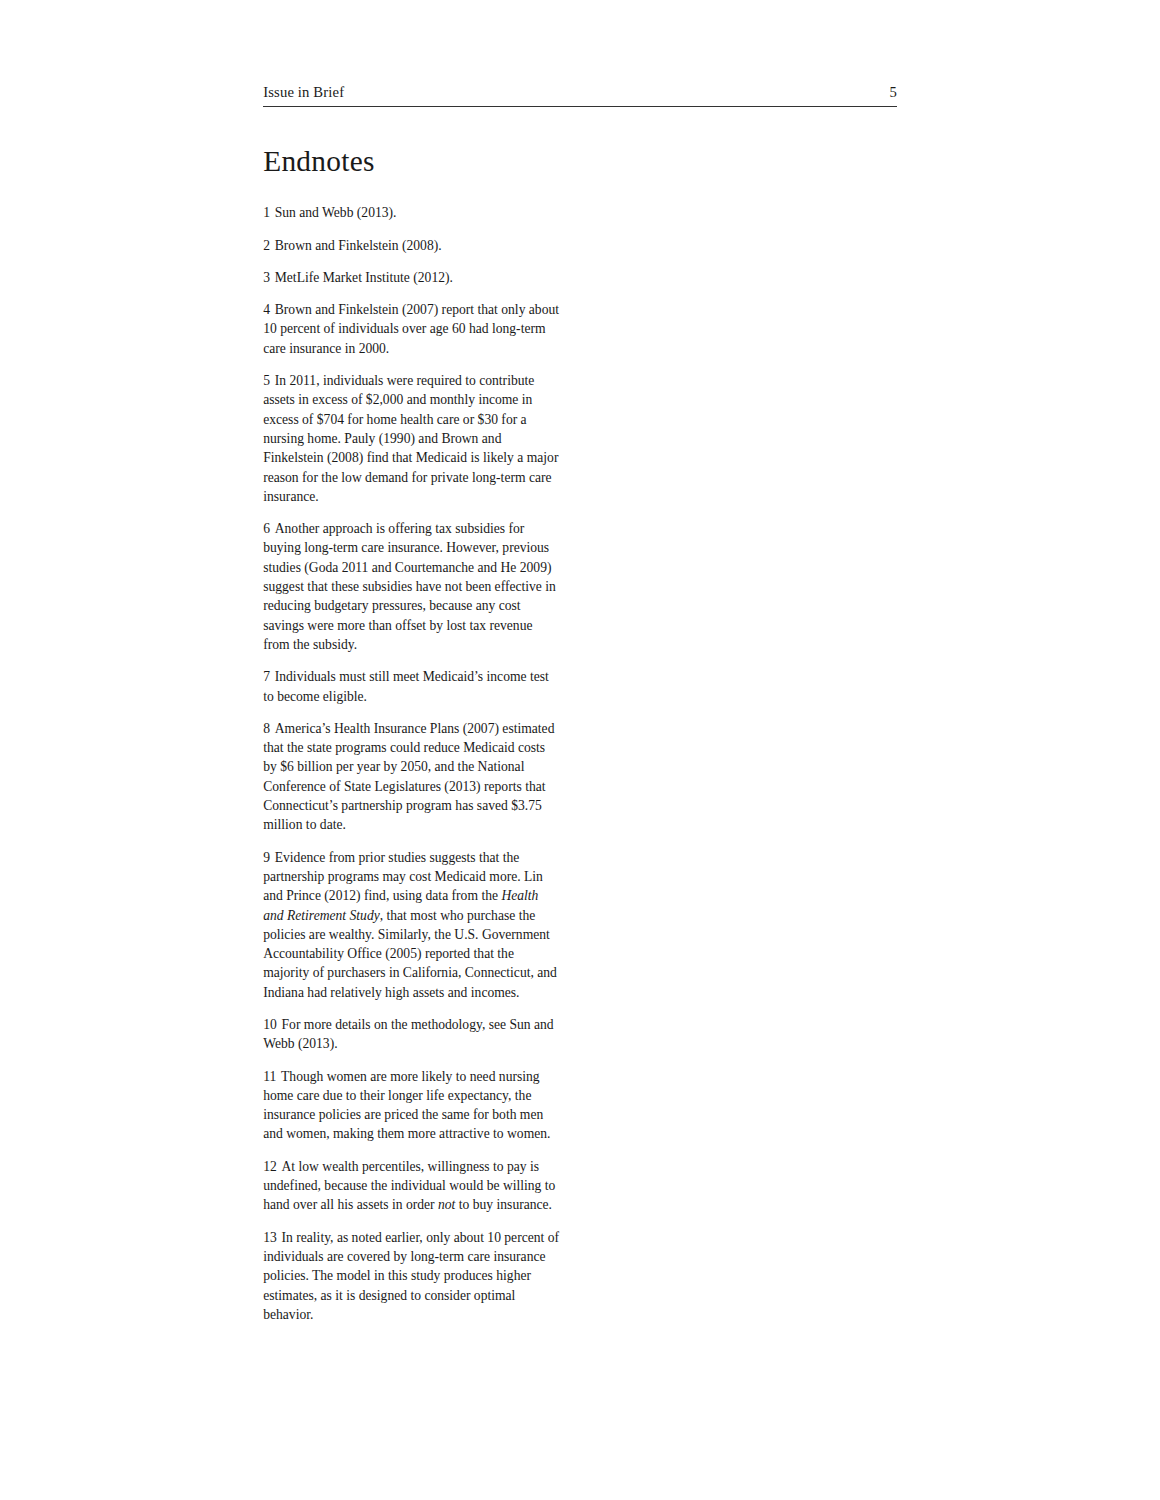Issue in Brief 5
Endnotes
1 Sun and Webb (2013).
2 Brown and Finkelstein (2008).
3 MetLife Market Institute (2012).
4 Brown and Finkelstein (2007) report that only about 10 percent of individuals over age 60 had long-term care insurance in 2000.
5 In 2011, individuals were required to contribute assets in excess of $2,000 and monthly income in excess of $704 for home health care or $30 for a nursing home. Pauly (1990) and Brown and Finkelstein (2008) find that Medicaid is likely a major reason for the low demand for private long-term care insurance.
6 Another approach is offering tax subsidies for buying long-term care insurance. However, previous studies (Goda 2011 and Courtemanche and He 2009) suggest that these subsidies have not been effective in reducing budgetary pressures, because any cost savings were more than offset by lost tax revenue from the subsidy.
7 Individuals must still meet Medicaid’s income test to become eligible.
8 America’s Health Insurance Plans (2007) estimated that the state programs could reduce Medicaid costs by $6 billion per year by 2050, and the National Conference of State Legislatures (2013) reports that Connecticut’s partnership program has saved $3.75 million to date.
9 Evidence from prior studies suggests that the partnership programs may cost Medicaid more. Lin and Prince (2012) find, using data from the Health and Retirement Study, that most who purchase the policies are wealthy. Similarly, the U.S. Government Accountability Office (2005) reported that the majority of purchasers in California, Connecticut, and Indiana had relatively high assets and incomes.
10 For more details on the methodology, see Sun and Webb (2013).
11 Though women are more likely to need nursing home care due to their longer life expectancy, the insurance policies are priced the same for both men and women, making them more attractive to women.
12 At low wealth percentiles, willingness to pay is undefined, because the individual would be willing to hand over all his assets in order not to buy insurance.
13 In reality, as noted earlier, only about 10 percent of individuals are covered by long-term care insurance policies. The model in this study produces higher estimates, as it is designed to consider optimal behavior.